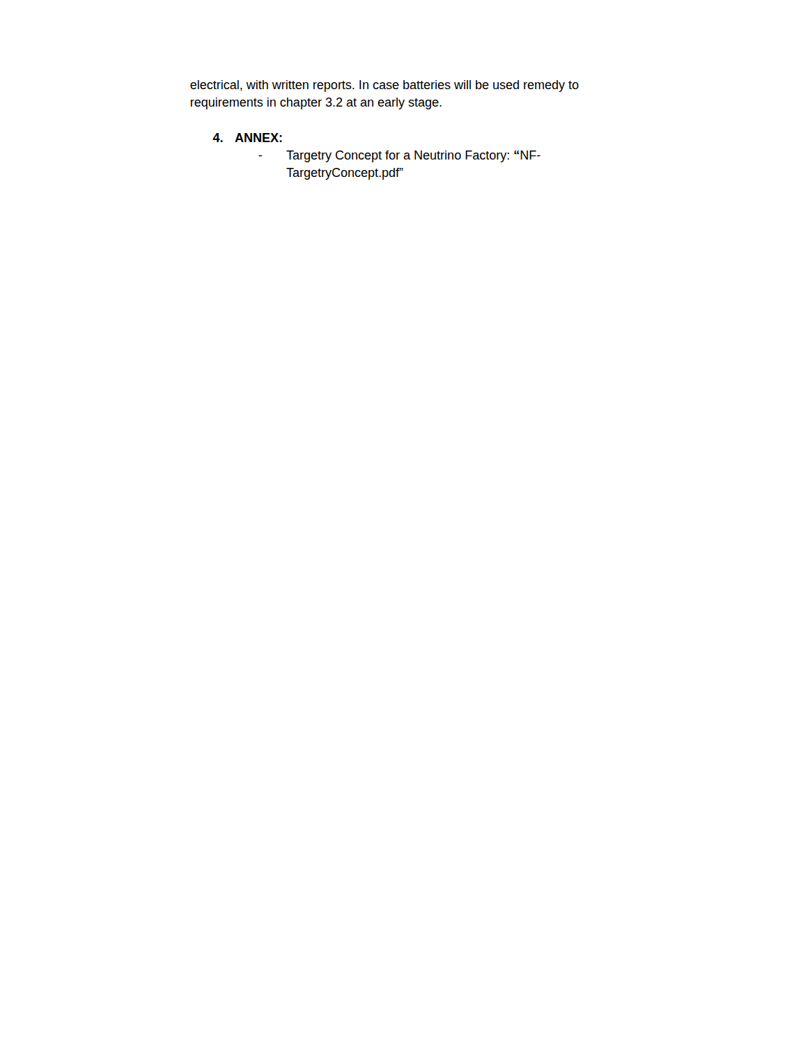electrical, with written reports. In case batteries will be used remedy to requirements in chapter 3.2 at an early stage.
ANNEX:
Targetry Concept for a Neutrino Factory: “NF-TargetryConcept.pdf”